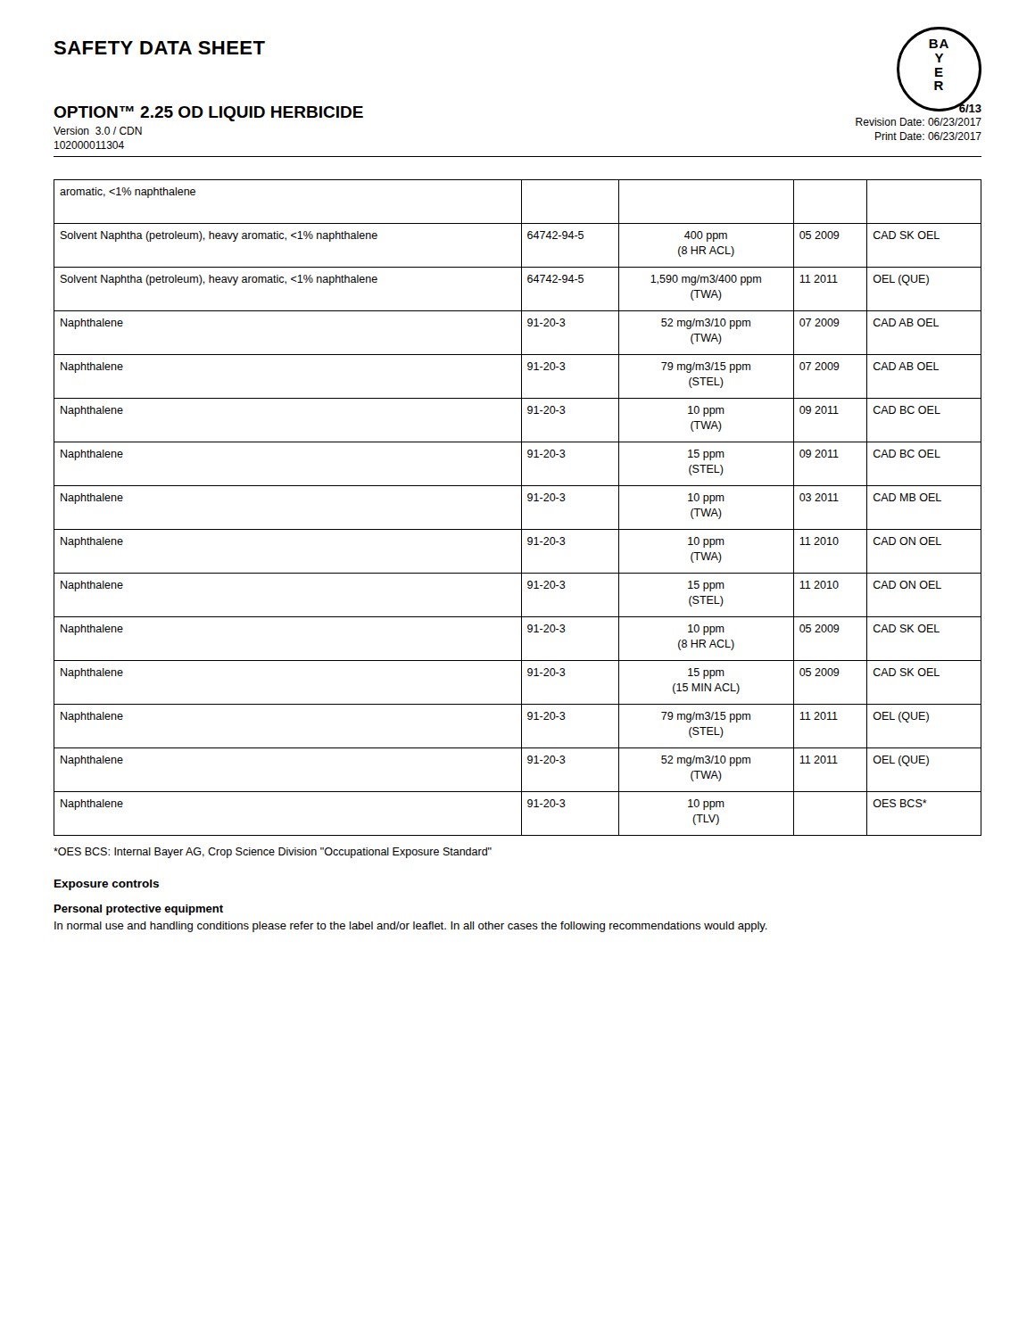BA
Y
E
R
SAFETY DATA SHEET
OPTION™ 2.25 OD LIQUID HERBICIDE
Version 3.0 / CDN
102000011304
6/13
Revision Date: 06/23/2017
Print Date: 06/23/2017
| aromatic, <1% naphthalene | | | | |
| Solvent Naphtha (petroleum), heavy aromatic, <1% naphthalene | 64742-94-5 | 400 ppm (8 HR ACL) | 05 2009 | CAD SK OEL |
| Solvent Naphtha (petroleum), heavy aromatic, <1% naphthalene | 64742-94-5 | 1,590 mg/m3/400 ppm (TWA) | 11 2011 | OEL (QUE) |
| Naphthalene | 91-20-3 | 52 mg/m3/10 ppm (TWA) | 07 2009 | CAD AB OEL |
| Naphthalene | 91-20-3 | 79 mg/m3/15 ppm (STEL) | 07 2009 | CAD AB OEL |
| Naphthalene | 91-20-3 | 10 ppm (TWA) | 09 2011 | CAD BC OEL |
| Naphthalene | 91-20-3 | 15 ppm (STEL) | 09 2011 | CAD BC OEL |
| Naphthalene | 91-20-3 | 10 ppm (TWA) | 03 2011 | CAD MB OEL |
| Naphthalene | 91-20-3 | 10 ppm (TWA) | 11 2010 | CAD ON OEL |
| Naphthalene | 91-20-3 | 15 ppm (STEL) | 11 2010 | CAD ON OEL |
| Naphthalene | 91-20-3 | 10 ppm (8 HR ACL) | 05 2009 | CAD SK OEL |
| Naphthalene | 91-20-3 | 15 ppm (15 MIN ACL) | 05 2009 | CAD SK OEL |
| Naphthalene | 91-20-3 | 79 mg/m3/15 ppm (STEL) | 11 2011 | OEL (QUE) |
| Naphthalene | 91-20-3 | 52 mg/m3/10 ppm (TWA) | 11 2011 | OEL (QUE) |
| Naphthalene | 91-20-3 | 10 ppm (TLV) | | OES BCS* |
*OES BCS: Internal Bayer AG, Crop Science Division "Occupational Exposure Standard"
Exposure controls
Personal protective equipment
In normal use and handling conditions please refer to the label and/or leaflet. In all other cases the following recommendations would apply.